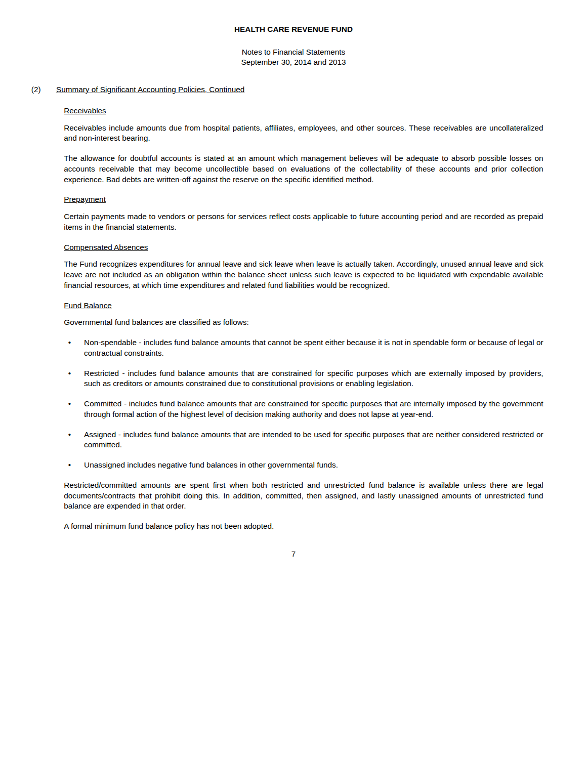HEALTH CARE REVENUE FUND
Notes to Financial Statements
September 30, 2014 and 2013
(2) Summary of Significant Accounting Policies, Continued
Receivables
Receivables include amounts due from hospital patients, affiliates, employees, and other sources. These receivables are uncollateralized and non-interest bearing.
The allowance for doubtful accounts is stated at an amount which management believes will be adequate to absorb possible losses on accounts receivable that may become uncollectible based on evaluations of the collectability of these accounts and prior collection experience. Bad debts are written-off against the reserve on the specific identified method.
Prepayment
Certain payments made to vendors or persons for services reflect costs applicable to future accounting period and are recorded as prepaid items in the financial statements.
Compensated Absences
The Fund recognizes expenditures for annual leave and sick leave when leave is actually taken. Accordingly, unused annual leave and sick leave are not included as an obligation within the balance sheet unless such leave is expected to be liquidated with expendable available financial resources, at which time expenditures and related fund liabilities would be recognized.
Fund Balance
Governmental fund balances are classified as follows:
Non-spendable - includes fund balance amounts that cannot be spent either because it is not in spendable form or because of legal or contractual constraints.
Restricted - includes fund balance amounts that are constrained for specific purposes which are externally imposed by providers, such as creditors or amounts constrained due to constitutional provisions or enabling legislation.
Committed - includes fund balance amounts that are constrained for specific purposes that are internally imposed by the government through formal action of the highest level of decision making authority and does not lapse at year-end.
Assigned - includes fund balance amounts that are intended to be used for specific purposes that are neither considered restricted or committed.
Unassigned includes negative fund balances in other governmental funds.
Restricted/committed amounts are spent first when both restricted and unrestricted fund balance is available unless there are legal documents/contracts that prohibit doing this. In addition, committed, then assigned, and lastly unassigned amounts of unrestricted fund balance are expended in that order.
A formal minimum fund balance policy has not been adopted.
7